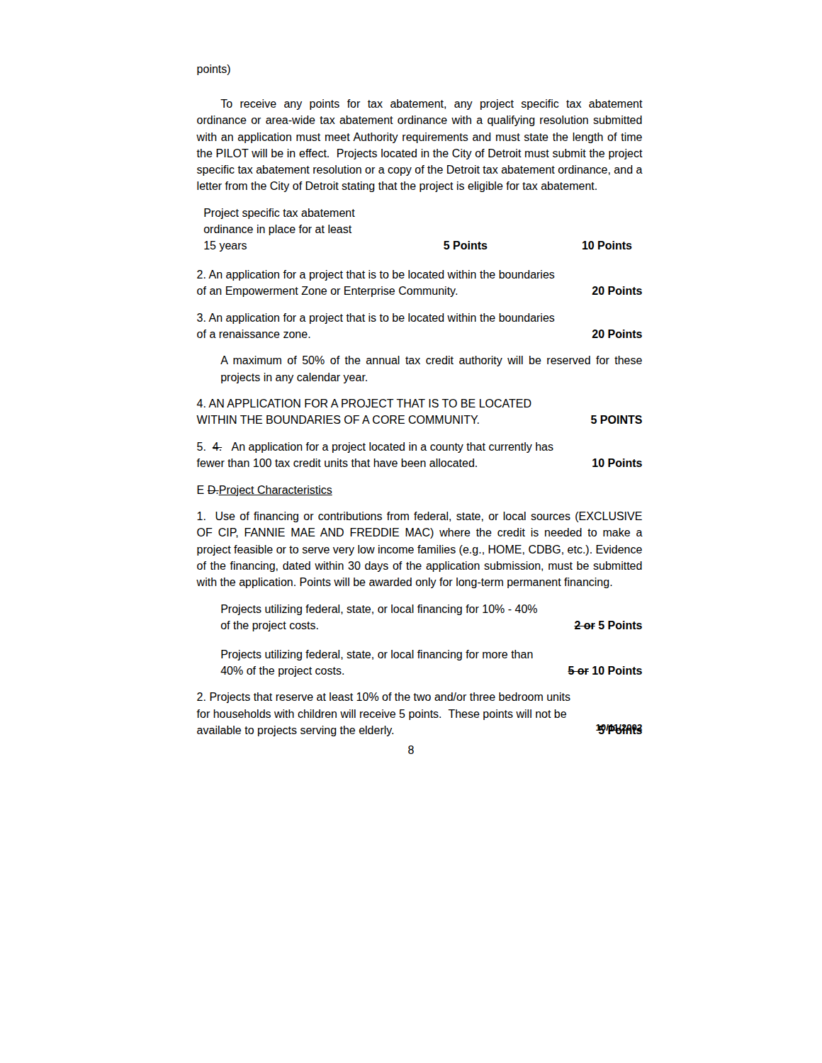points)
To receive any points for tax abatement, any project specific tax abatement ordinance or area-wide tax abatement ordinance with a qualifying resolution submitted with an application must meet Authority requirements and must state the length of time the PILOT will be in effect. Projects located in the City of Detroit must submit the project specific tax abatement resolution or a copy of the Detroit tax abatement ordinance, and a letter from the City of Detroit stating that the project is eligible for tax abatement.
Project specific tax abatement
ordinance in place for at least
15 years
5 Points
10 Points
2. An application for a project that is to be located within the boundaries of an Empowerment Zone or Enterprise Community.
20 Points
3. An application for a project that is to be located within the boundaries of a renaissance zone.
20 Points
A maximum of 50% of the annual tax credit authority will be reserved for these projects in any calendar year.
4. AN APPLICATION FOR A PROJECT THAT IS TO BE LOCATED WITHIN THE BOUNDARIES OF A CORE COMMUNITY.
5 POINTS
5. 4. An application for a project located in a county that currently has fewer than 100 tax credit units that have been allocated.
10 Points
E D. Project Characteristics
1. Use of financing or contributions from federal, state, or local sources (EXCLUSIVE OF CIP, FANNIE MAE AND FREDDIE MAC) where the credit is needed to make a project feasible or to serve very low income families (e.g., HOME, CDBG, etc.). Evidence of the financing, dated within 30 days of the application submission, must be submitted with the application. Points will be awarded only for long-term permanent financing.
Projects utilizing federal, state, or local financing for 10% - 40% of the project costs.
2 or 5 Points
Projects utilizing federal, state, or local financing for more than 40% of the project costs.
5 or 10 Points
2. Projects that reserve at least 10% of the two and/or three bedroom units for households with children will receive 5 points. These points will not be available to projects serving the elderly.
5 Points
10/11/2002
8